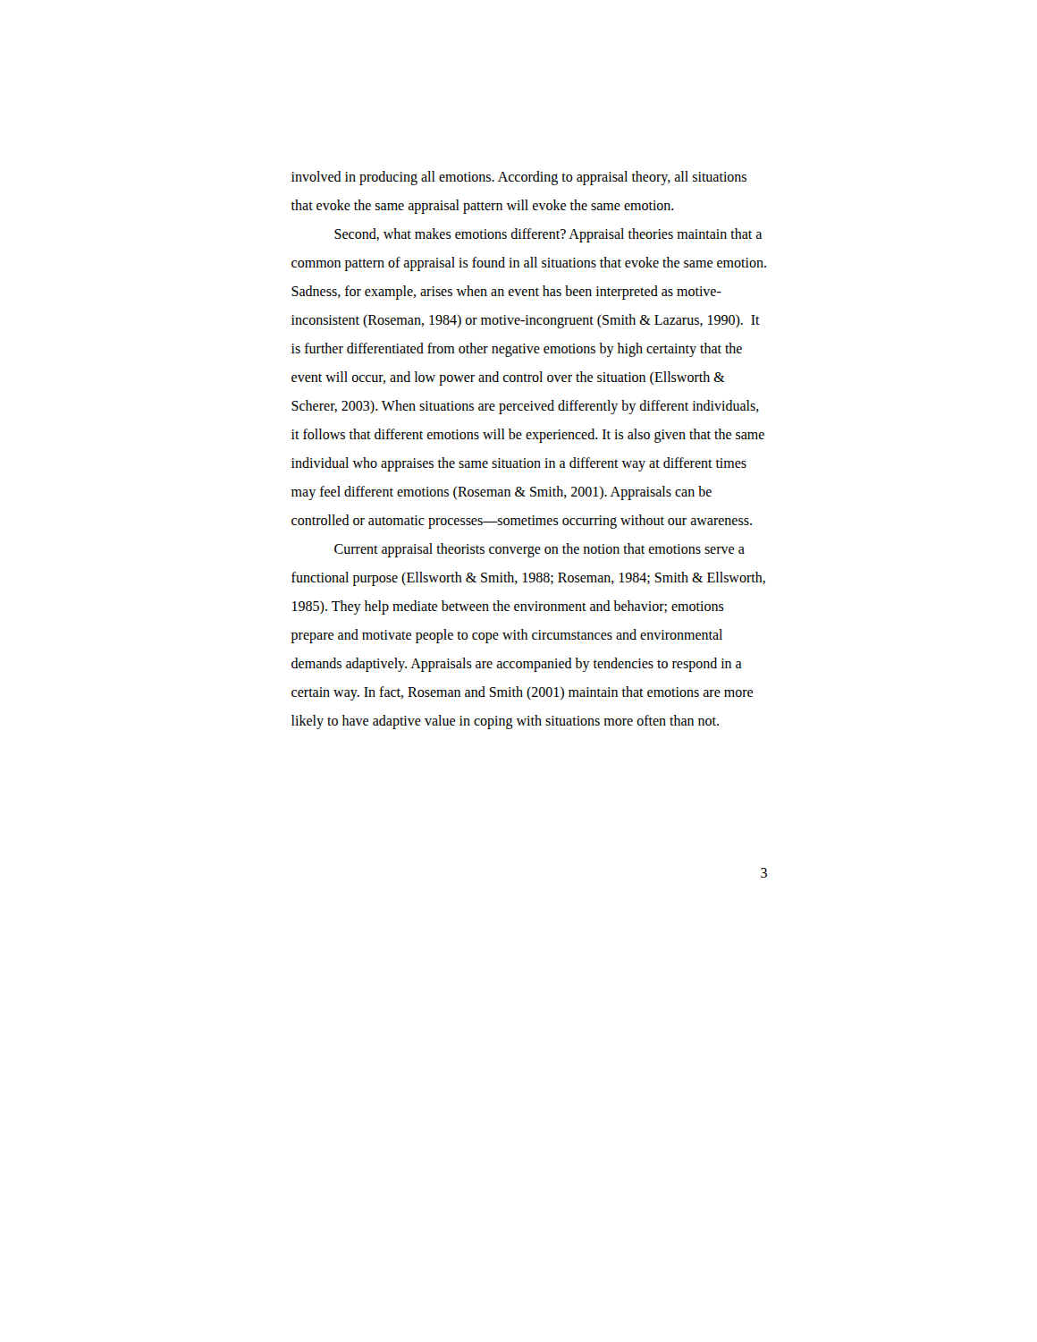involved in producing all emotions. According to appraisal theory, all situations that evoke the same appraisal pattern will evoke the same emotion.
Second, what makes emotions different? Appraisal theories maintain that a common pattern of appraisal is found in all situations that evoke the same emotion. Sadness, for example, arises when an event has been interpreted as motive-inconsistent (Roseman, 1984) or motive-incongruent (Smith & Lazarus, 1990). It is further differentiated from other negative emotions by high certainty that the event will occur, and low power and control over the situation (Ellsworth & Scherer, 2003). When situations are perceived differently by different individuals, it follows that different emotions will be experienced. It is also given that the same individual who appraises the same situation in a different way at different times may feel different emotions (Roseman & Smith, 2001). Appraisals can be controlled or automatic processes—sometimes occurring without our awareness.
Current appraisal theorists converge on the notion that emotions serve a functional purpose (Ellsworth & Smith, 1988; Roseman, 1984; Smith & Ellsworth, 1985). They help mediate between the environment and behavior; emotions prepare and motivate people to cope with circumstances and environmental demands adaptively. Appraisals are accompanied by tendencies to respond in a certain way. In fact, Roseman and Smith (2001) maintain that emotions are more likely to have adaptive value in coping with situations more often than not.
3